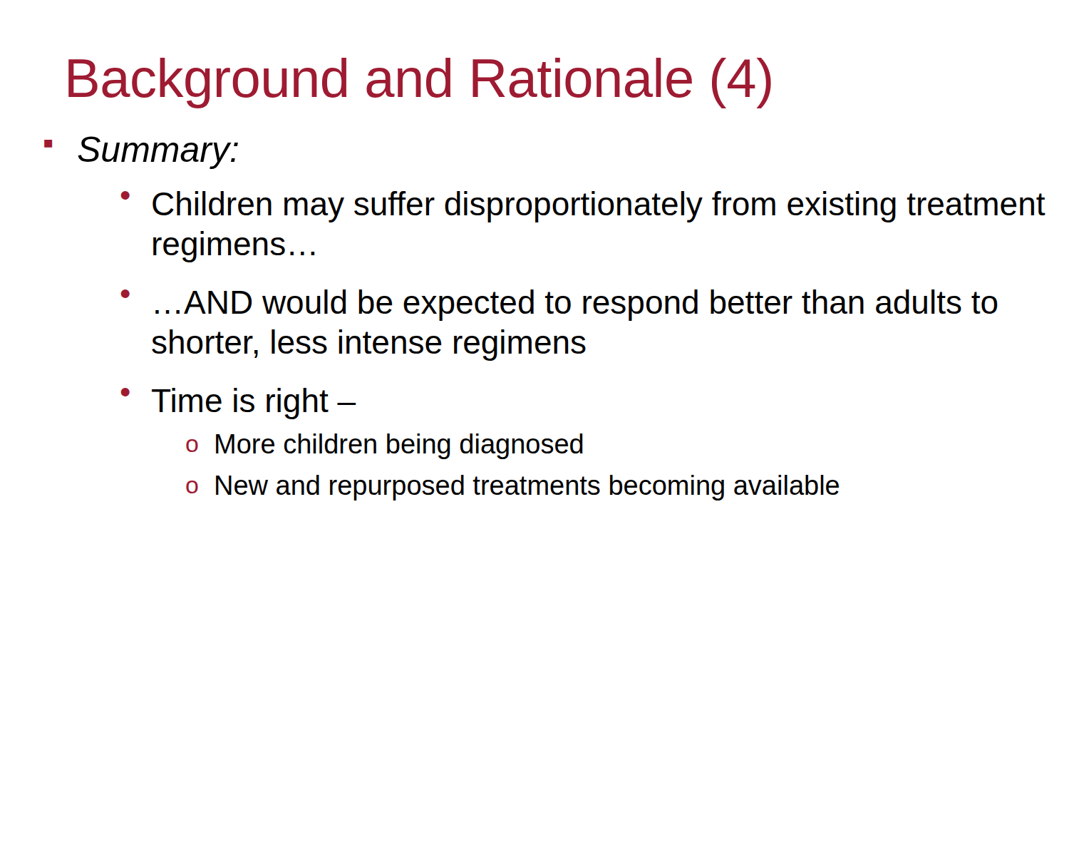Background and Rationale (4)
Summary:
Children may suffer disproportionately from existing treatment regimens…
…AND would be expected to respond better than adults to shorter, less intense regimens
Time is right –
More children being diagnosed
New and repurposed treatments becoming available